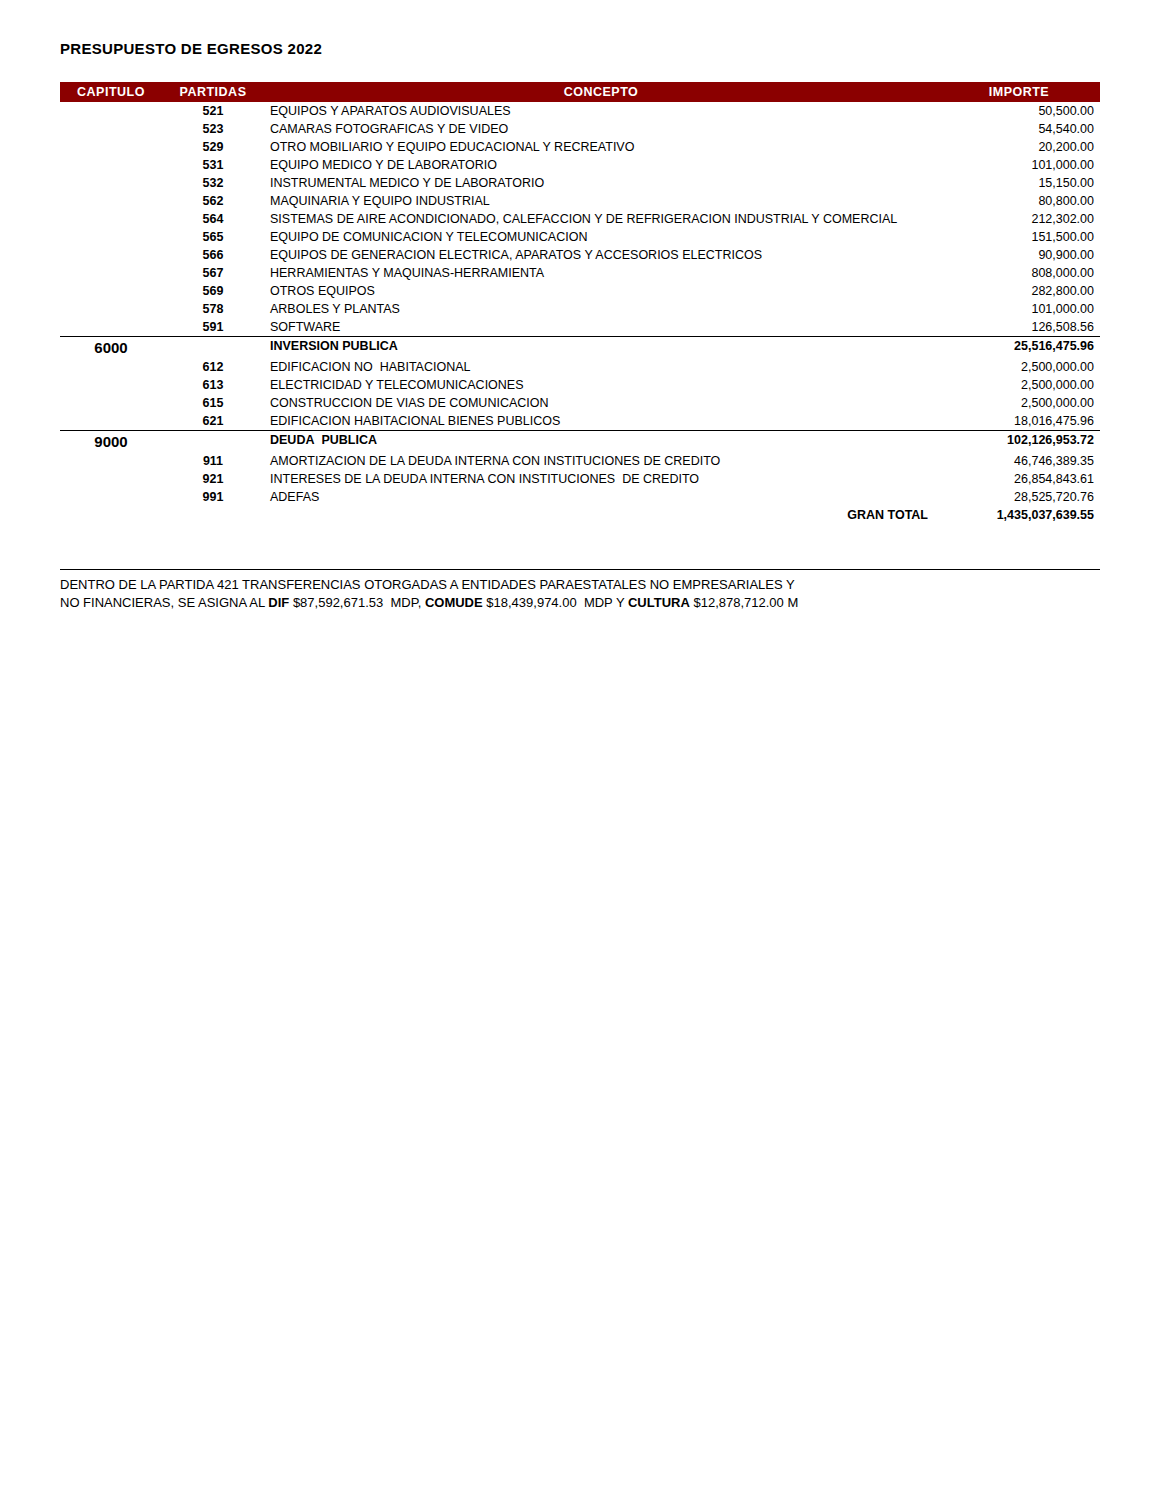PRESUPUESTO DE EGRESOS 2022
| CAPITULO | PARTIDAS | CONCEPTO | IMPORTE |
| --- | --- | --- | --- |
| | 521 | EQUIPOS Y APARATOS AUDIOVISUALES | 50,500.00 |
| | 523 | CAMARAS FOTOGRAFICAS Y DE VIDEO | 54,540.00 |
| | 529 | OTRO MOBILIARIO Y EQUIPO EDUCACIONAL Y RECREATIVO | 20,200.00 |
| | 531 | EQUIPO MEDICO Y DE LABORATORIO | 101,000.00 |
| | 532 | INSTRUMENTAL MEDICO Y DE LABORATORIO | 15,150.00 |
| | 562 | MAQUINARIA Y EQUIPO INDUSTRIAL | 80,800.00 |
| | 564 | SISTEMAS DE AIRE ACONDICIONADO, CALEFACCION Y DE REFRIGERACION INDUSTRIAL Y COMERCIAL | 212,302.00 |
| | 565 | EQUIPO DE COMUNICACION Y TELECOMUNICACION | 151,500.00 |
| | 566 | EQUIPOS DE GENERACION ELECTRICA, APARATOS Y ACCESORIOS ELECTRICOS | 90,900.00 |
| | 567 | HERRAMIENTAS Y MAQUINAS-HERRAMIENTA | 808,000.00 |
| | 569 | OTROS EQUIPOS | 282,800.00 |
| | 578 | ARBOLES Y PLANTAS | 101,000.00 |
| | 591 | SOFTWARE | 126,508.56 |
| 6000 | | INVERSION PUBLICA | 25,516,475.96 |
| | 612 | EDIFICACION NO HABITACIONAL | 2,500,000.00 |
| | 613 | ELECTRICIDAD Y TELECOMUNICACIONES | 2,500,000.00 |
| | 615 | CONSTRUCCION DE VIAS DE COMUNICACION | 2,500,000.00 |
| | 621 | EDIFICACION HABITACIONAL BIENES PUBLICOS | 18,016,475.96 |
| 9000 | | DEUDA PUBLICA | 102,126,953.72 |
| | 911 | AMORTIZACION DE LA DEUDA INTERNA CON INSTITUCIONES DE CREDITO | 46,746,389.35 |
| | 921 | INTERESES DE LA DEUDA INTERNA CON INSTITUCIONES DE CREDITO | 26,854,843.61 |
| | 991 | ADEFAS | 28,525,720.76 |
| | | GRAN TOTAL | 1,435,037,639.55 |
DENTRO DE LA PARTIDA 421 TRANSFERENCIAS OTORGADAS A ENTIDADES PARAESTATALES NO EMPRESARIALES Y
NO FINANCIERAS, SE ASIGNA AL DIF $87,592,671.53 MDP, COMUDE $18,439,974.00 MDP Y CULTURA $12,878,712.00 M